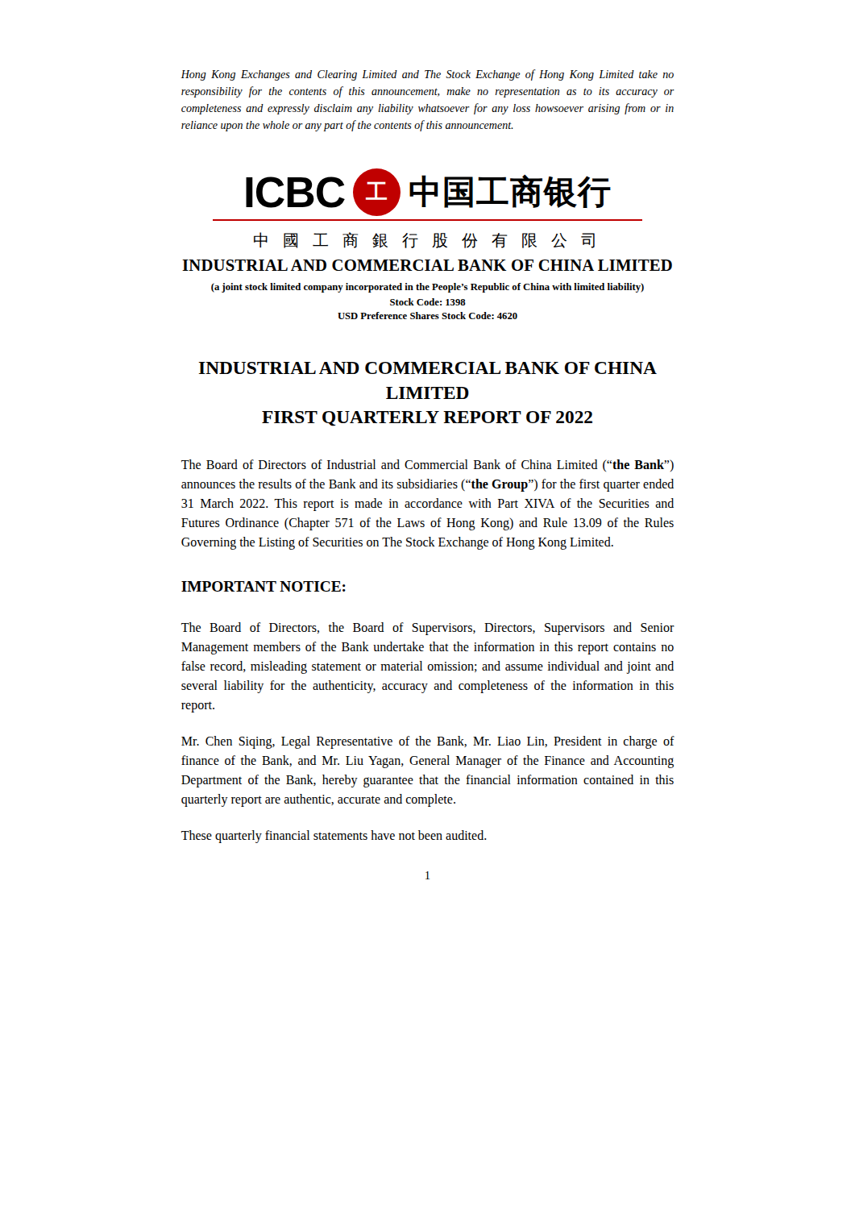Hong Kong Exchanges and Clearing Limited and The Stock Exchange of Hong Kong Limited take no responsibility for the contents of this announcement, make no representation as to its accuracy or completeness and expressly disclaim any liability whatsoever for any loss howsoever arising from or in reliance upon the whole or any part of the contents of this announcement.
ICBC 工 中国工商银行
中 國 工 商 銀 行 股 份 有 限 公 司
INDUSTRIAL AND COMMERCIAL BANK OF CHINA LIMITED
(a joint stock limited company incorporated in the People’s Republic of China with limited liability)
Stock Code: 1398
USD Preference Shares Stock Code: 4620
INDUSTRIAL AND COMMERCIAL BANK OF CHINA LIMITED
FIRST QUARTERLY REPORT OF 2022
The Board of Directors of Industrial and Commercial Bank of China Limited (“the Bank”) announces the results of the Bank and its subsidiaries (“the Group”) for the first quarter ended 31 March 2022. This report is made in accordance with Part XIVA of the Securities and Futures Ordinance (Chapter 571 of the Laws of Hong Kong) and Rule 13.09 of the Rules Governing the Listing of Securities on The Stock Exchange of Hong Kong Limited.
IMPORTANT NOTICE:
The Board of Directors, the Board of Supervisors, Directors, Supervisors and Senior Management members of the Bank undertake that the information in this report contains no false record, misleading statement or material omission; and assume individual and joint and several liability for the authenticity, accuracy and completeness of the information in this report.
Mr. Chen Siqing, Legal Representative of the Bank, Mr. Liao Lin, President in charge of finance of the Bank, and Mr. Liu Yagan, General Manager of the Finance and Accounting Department of the Bank, hereby guarantee that the financial information contained in this quarterly report are authentic, accurate and complete.
These quarterly financial statements have not been audited.
1